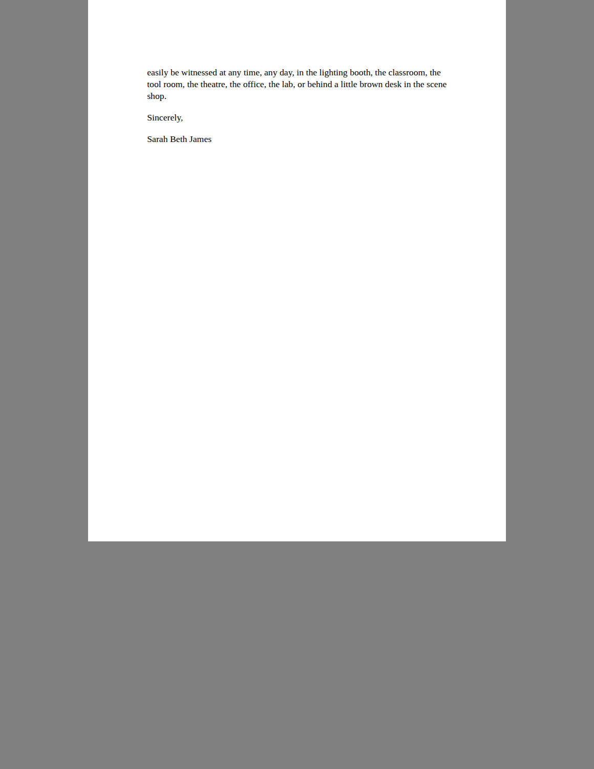easily be witnessed at any time, any day, in the lighting booth, the classroom, the tool room, the theatre, the office, the lab, or behind a little brown desk in the scene shop.
Sincerely,
Sarah Beth James